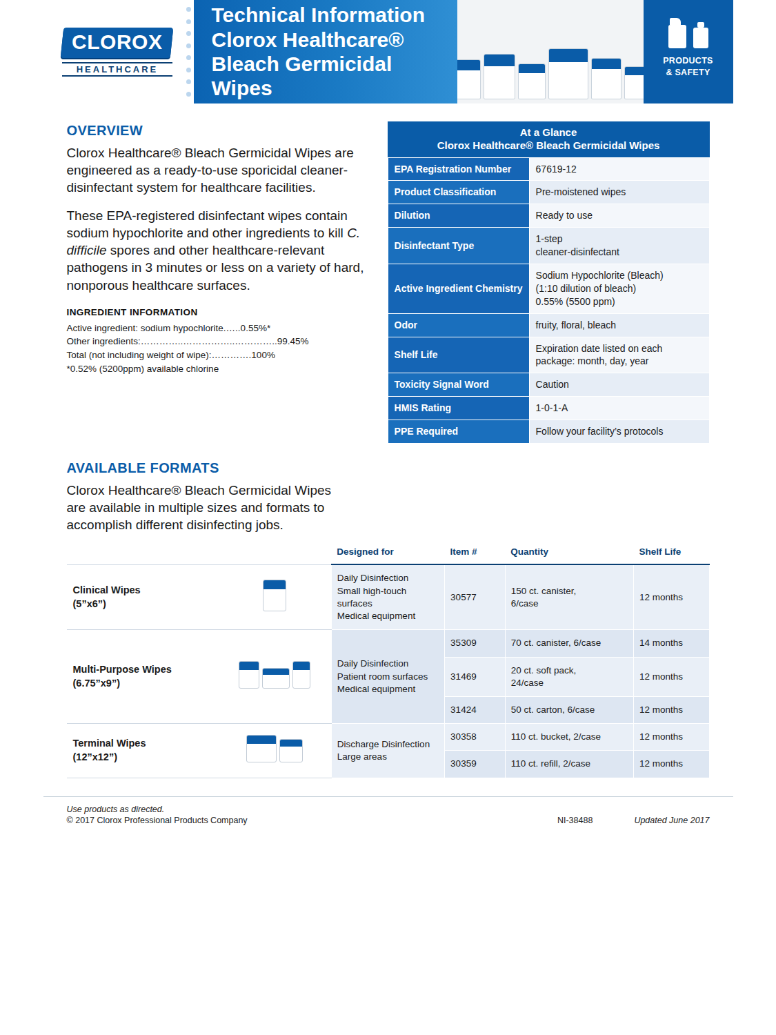CLOROX
HEALTHCARE
Technical Information
Clorox Healthcare®
Bleach Germicidal Wipes
PRODUCTS
& SAFETY
OVERVIEW
Clorox Healthcare® Bleach Germicidal Wipes are engineered as a ready-to-use sporicidal cleaner-disinfectant system for healthcare facilities.
These EPA-registered disinfectant wipes contain sodium hypochlorite and other ingredients to kill C. difficile spores and other healthcare-relevant pathogens in 3 minutes or less on a variety of hard, nonporous healthcare surfaces.
INGREDIENT INFORMATION
Active ingredient: sodium hypochlorite.…..0.55%*
Other ingredients:…………..……………..…………..99.45%
Total (not including weight of wipe):………….100%
*0.52% (5200ppm) available chlorine
At a Glance Clorox Healthcare® Bleach Germicidal Wipes
| EPA Registration Number | 67619-12 |
| Product Classification | Pre-moistened wipes |
| Dilution | Ready to use |
| Disinfectant Type | 1-step cleaner-disinfectant |
| Active Ingredient Chemistry | Sodium Hypochlorite (Bleach) (1:10 dilution of bleach) 0.55% (5500 ppm) |
| Odor | fruity, floral, bleach |
| Shelf Life | Expiration date listed on each package: month, day, year |
| Toxicity Signal Word | Caution |
| HMIS Rating | 1-0-1-A |
| PPE Required | Follow your facility’s protocols |
AVAILABLE FORMATS
Clorox Healthcare® Bleach Germicidal Wipes are available in multiple sizes and formats to accomplish different disinfecting jobs.
| | | Designed for | Item # | Quantity | Shelf Life |
| --- | --- | --- | --- | --- | --- |
| Clinical Wipes (5”x6”) | | Daily Disinfection Small high-touch surfaces Medical equipment | 30577 | 150 ct. canister, 6/case | 12 months |
| Multi-Purpose Wipes (6.75”x9”) | | Daily Disinfection Patient room surfaces Medical equipment | 35309 | 70 ct. canister, 6/case | 14 months |
| 31469 | 20 ct. soft pack, 24/case | 12 months |
| 31424 | 50 ct. carton, 6/case | 12 months |
| Terminal Wipes (12”x12”) | | Discharge Disinfection Large areas | 30358 | 110 ct. bucket, 2/case | 12 months |
| 30359 | 110 ct. refill, 2/case | 12 months |
Use products as directed.
© 2017 Clorox Professional Products Company
NI-38488 Updated June 2017